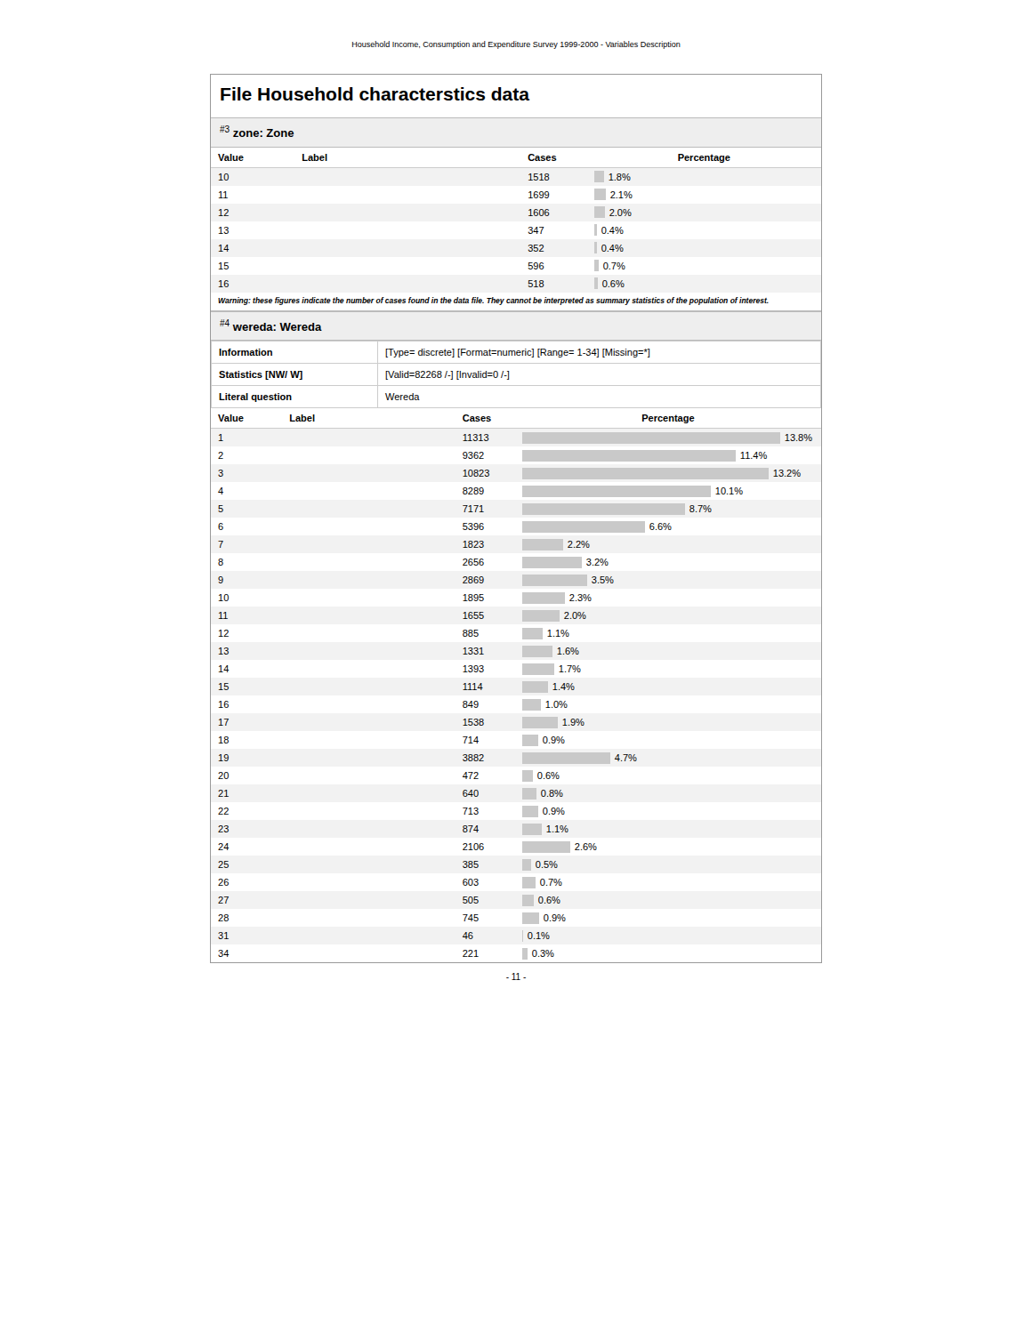Household Income, Consumption and Expenditure Survey 1999-2000 - Variables Description
File Household characterstics data
#3 zone: Zone
| Value | Label | Cases | Percentage |
| --- | --- | --- | --- |
| 10 | | 1518 | 1.8% |
| 11 | | 1699 | 2.1% |
| 12 | | 1606 | 2.0% |
| 13 | | 347 | 0.4% |
| 14 | | 352 | 0.4% |
| 15 | | 596 | 0.7% |
| 16 | | 518 | 0.6% |
Warning: these figures indicate the number of cases found in the data file. They cannot be interpreted as summary statistics of the population of interest.
#4 wereda: Wereda
| Information | [Type= discrete] [Format=numeric] [Range= 1-34] [Missing=*] |
| Statistics [NW/ W] | [Valid=82268 /-] [Invalid=0 /-] |
| Literal question | Wereda |
| Value | Label | Cases | Percentage |
| --- | --- | --- | --- |
| 1 | | 11313 | 13.8% |
| 2 | | 9362 | 11.4% |
| 3 | | 10823 | 13.2% |
| 4 | | 8289 | 10.1% |
| 5 | | 7171 | 8.7% |
| 6 | | 5396 | 6.6% |
| 7 | | 1823 | 2.2% |
| 8 | | 2656 | 3.2% |
| 9 | | 2869 | 3.5% |
| 10 | | 1895 | 2.3% |
| 11 | | 1655 | 2.0% |
| 12 | | 885 | 1.1% |
| 13 | | 1331 | 1.6% |
| 14 | | 1393 | 1.7% |
| 15 | | 1114 | 1.4% |
| 16 | | 849 | 1.0% |
| 17 | | 1538 | 1.9% |
| 18 | | 714 | 0.9% |
| 19 | | 3882 | 4.7% |
| 20 | | 472 | 0.6% |
| 21 | | 640 | 0.8% |
| 22 | | 713 | 0.9% |
| 23 | | 874 | 1.1% |
| 24 | | 2106 | 2.6% |
| 25 | | 385 | 0.5% |
| 26 | | 603 | 0.7% |
| 27 | | 505 | 0.6% |
| 28 | | 745 | 0.9% |
| 31 | | 46 | 0.1% |
| 34 | | 221 | 0.3% |
- 11 -